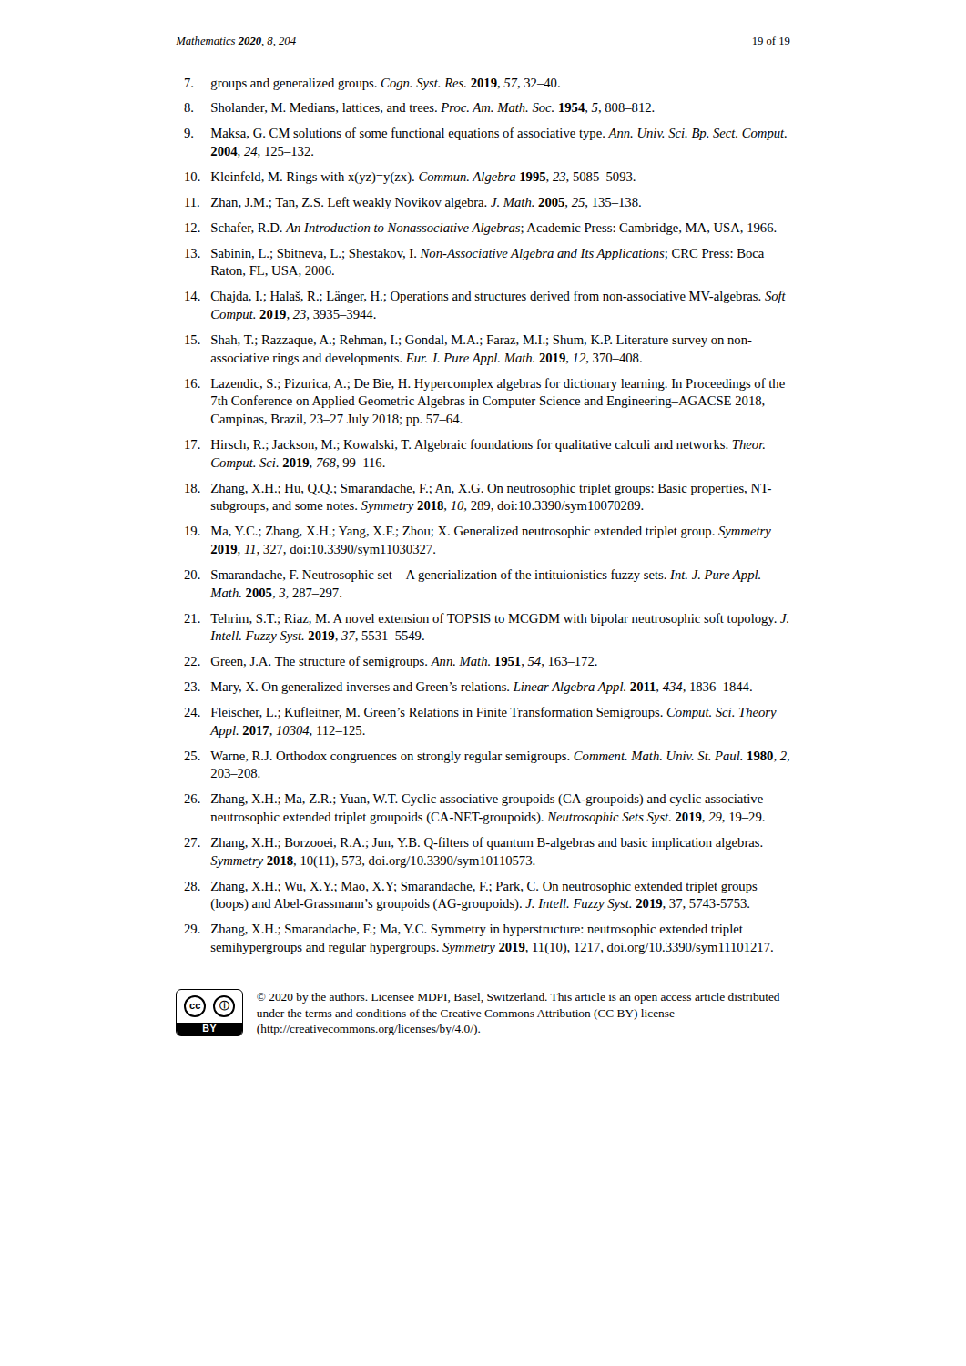Mathematics 2020, 8, 204 19 of 19
groups and generalized groups. Cogn. Syst. Res. 2019, 57, 32–40.
Sholander, M. Medians, lattices, and trees. Proc. Am. Math. Soc. 1954, 5, 808–812.
Maksa, G. CM solutions of some functional equations of associative type. Ann. Univ. Sci. Bp. Sect. Comput. 2004, 24, 125–132.
Kleinfeld, M. Rings with x(yz)=y(zx). Commun. Algebra 1995, 23, 5085–5093.
Zhan, J.M.; Tan, Z.S. Left weakly Novikov algebra. J. Math. 2005, 25, 135–138.
Schafer, R.D. An Introduction to Nonassociative Algebras; Academic Press: Cambridge, MA, USA, 1966.
Sabinin, L.; Sbitneva, L.; Shestakov, I. Non-Associative Algebra and Its Applications; CRC Press: Boca Raton, FL, USA, 2006.
Chajda, I.; Halaš, R.; Länger, H.; Operations and structures derived from non-associative MV-algebras. Soft Comput. 2019, 23, 3935–3944.
Shah, T.; Razzaque, A.; Rehman, I.; Gondal, M.A.; Faraz, M.I.; Shum, K.P. Literature survey on non-associative rings and developments. Eur. J. Pure Appl. Math. 2019, 12, 370–408.
Lazendic, S.; Pizurica, A.; De Bie, H. Hypercomplex algebras for dictionary learning. In Proceedings of the 7th Conference on Applied Geometric Algebras in Computer Science and Engineering–AGACSE 2018, Campinas, Brazil, 23–27 July 2018; pp. 57–64.
Hirsch, R.; Jackson, M.; Kowalski, T. Algebraic foundations for qualitative calculi and networks. Theor. Comput. Sci. 2019, 768, 99–116.
Zhang, X.H.; Hu, Q.Q.; Smarandache, F.; An, X.G. On neutrosophic triplet groups: Basic properties, NT-subgroups, and some notes. Symmetry 2018, 10, 289, doi:10.3390/sym10070289.
Ma, Y.C.; Zhang, X.H.; Yang, X.F.; Zhou; X. Generalized neutrosophic extended triplet group. Symmetry 2019, 11, 327, doi:10.3390/sym11030327.
Smarandache, F. Neutrosophic set—A generialization of the intituionistics fuzzy sets. Int. J. Pure Appl. Math. 2005, 3, 287–297.
Tehrim, S.T.; Riaz, M. A novel extension of TOPSIS to MCGDM with bipolar neutrosophic soft topology. J. Intell. Fuzzy Syst. 2019, 37, 5531–5549.
Green, J.A. The structure of semigroups. Ann. Math. 1951, 54, 163–172.
Mary, X. On generalized inverses and Green’s relations. Linear Algebra Appl. 2011, 434, 1836–1844.
Fleischer, L.; Kufleitner, M. Green’s Relations in Finite Transformation Semigroups. Comput. Sci. Theory Appl. 2017, 10304, 112–125.
Warne, R.J. Orthodox congruences on strongly regular semigroups. Comment. Math. Univ. St. Paul. 1980, 2, 203–208.
Zhang, X.H.; Ma, Z.R.; Yuan, W.T. Cyclic associative groupoids (CA-groupoids) and cyclic associative neutrosophic extended triplet groupoids (CA-NET-groupoids). Neutrosophic Sets Syst. 2019, 29, 19–29.
Zhang, X.H.; Borzooei, R.A.; Jun, Y.B. Q-filters of quantum B-algebras and basic implication algebras. Symmetry 2018, 10(11), 573, doi.org/10.3390/sym10110573.
Zhang, X.H.; Wu, X.Y.; Mao, X.Y; Smarandache, F.; Park, C. On neutrosophic extended triplet groups (loops) and Abel-Grassmann’s groupoids (AG-groupoids). J. Intell. Fuzzy Syst. 2019, 37, 5743-5753.
Zhang, X.H.; Smarandache, F.; Ma, Y.C. Symmetry in hyperstructure: neutrosophic extended triplet semihypergroups and regular hypergroups. Symmetry 2019, 11(10), 1217, doi.org/10.3390/sym11101217.
cc ⓘ
BY
© 2020 by the authors. Licensee MDPI, Basel, Switzerland. This article is an open access article distributed under the terms and conditions of the Creative Commons Attribution (CC BY) license (http://creativecommons.org/licenses/by/4.0/).